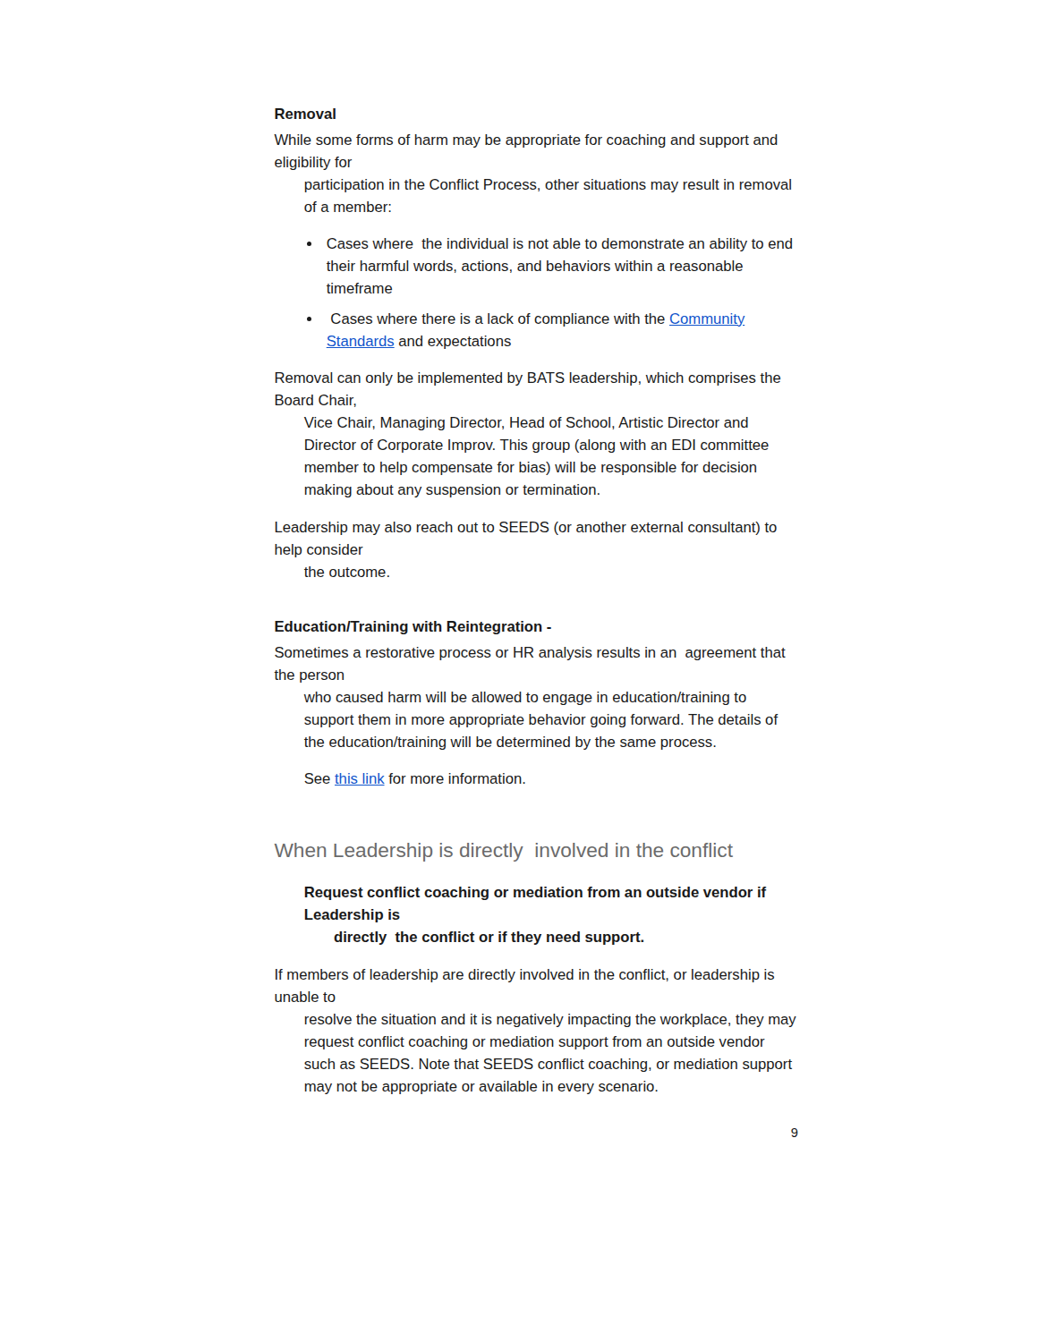Removal
While some forms of harm may be appropriate for coaching and support and eligibility for participation in the Conflict Process, other situations may result in removal of a member:
Cases where the individual is not able to demonstrate an ability to end their harmful words, actions, and behaviors within a reasonable timeframe
Cases where there is a lack of compliance with the Community Standards and expectations
Removal can only be implemented by BATS leadership, which comprises the Board Chair, Vice Chair, Managing Director, Head of School, Artistic Director and Director of Corporate Improv. This group (along with an EDI committee member to help compensate for bias) will be responsible for decision making about any suspension or termination.
Leadership may also reach out to SEEDS (or another external consultant) to help consider the outcome.
Education/Training with Reintegration -
Sometimes a restorative process or HR analysis results in an agreement that the person who caused harm will be allowed to engage in education/training to support them in more appropriate behavior going forward. The details of the education/training will be determined by the same process.
See this link for more information.
When Leadership is directly involved in the conflict
Request conflict coaching or mediation from an outside vendor if Leadership is directly the conflict or if they need support.
If members of leadership are directly involved in the conflict, or leadership is unable to resolve the situation and it is negatively impacting the workplace, they may request conflict coaching or mediation support from an outside vendor such as SEEDS. Note that SEEDS conflict coaching, or mediation support may not be appropriate or available in every scenario.
9